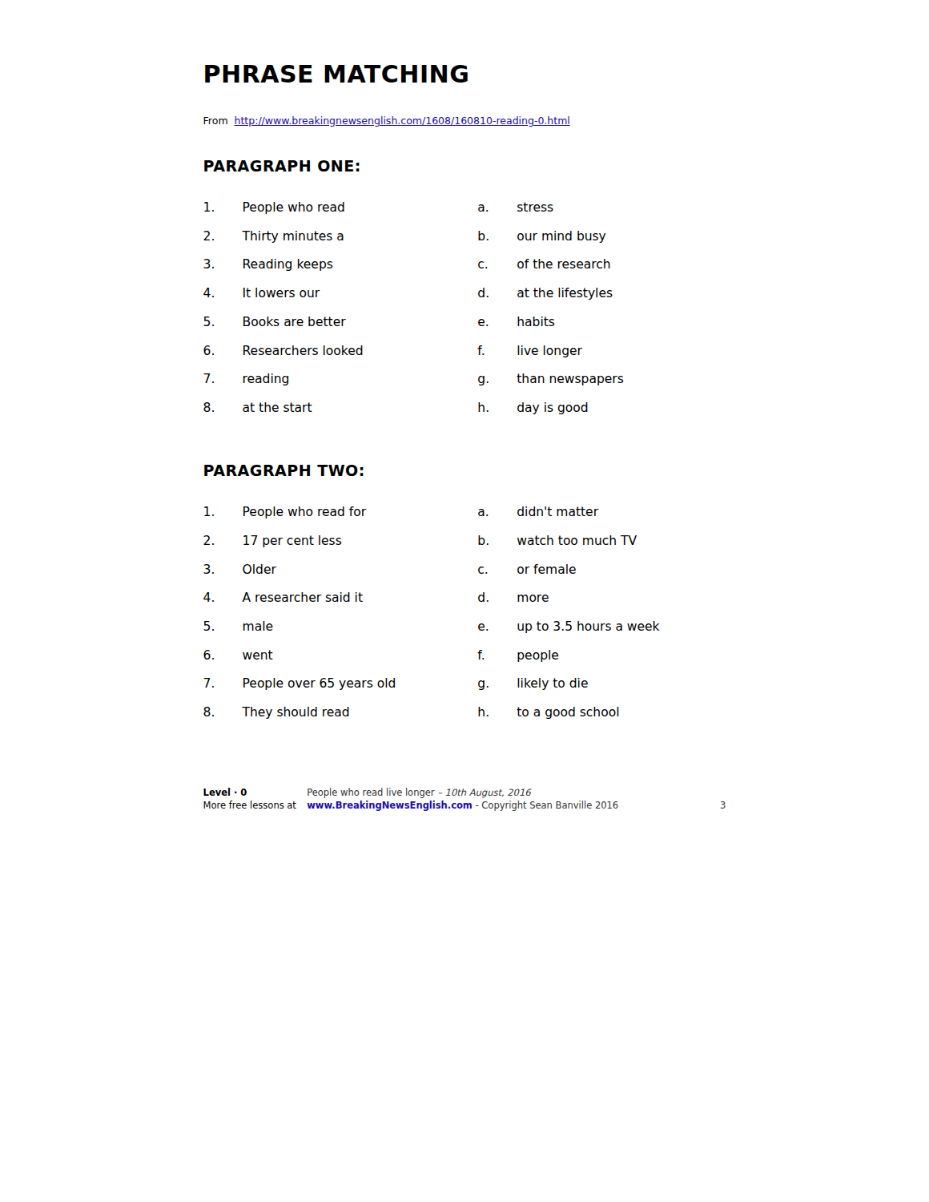PHRASE MATCHING
From http://www.breakingnewsenglish.com/1608/160810-reading-0.html
PARAGRAPH ONE:
| 1. | People who read | a. | stress |
| 2. | Thirty minutes a | b. | our mind busy |
| 3. | Reading keeps | c. | of the research |
| 4. | It lowers our | d. | at the lifestyles |
| 5. | Books are better | e. | habits |
| 6. | Researchers looked | f. | live longer |
| 7. | reading | g. | than newspapers |
| 8. | at the start | h. | day is good |
PARAGRAPH TWO:
| 1. | People who read for | a. | didn't matter |
| 2. | 17 per cent less | b. | watch too much TV |
| 3. | Older | c. | or female |
| 4. | A researcher said it | d. | more |
| 5. | male | e. | up to 3.5 hours a week |
| 6. | went | f. | people |
| 7. | People over 65 years old | g. | likely to die |
| 8. | They should read | h. | to a good school |
Level · 0
People who read live longer – 10th August, 2016
More free lessons at
www.BreakingNewsEnglish.com - Copyright Sean Banville 2016
3